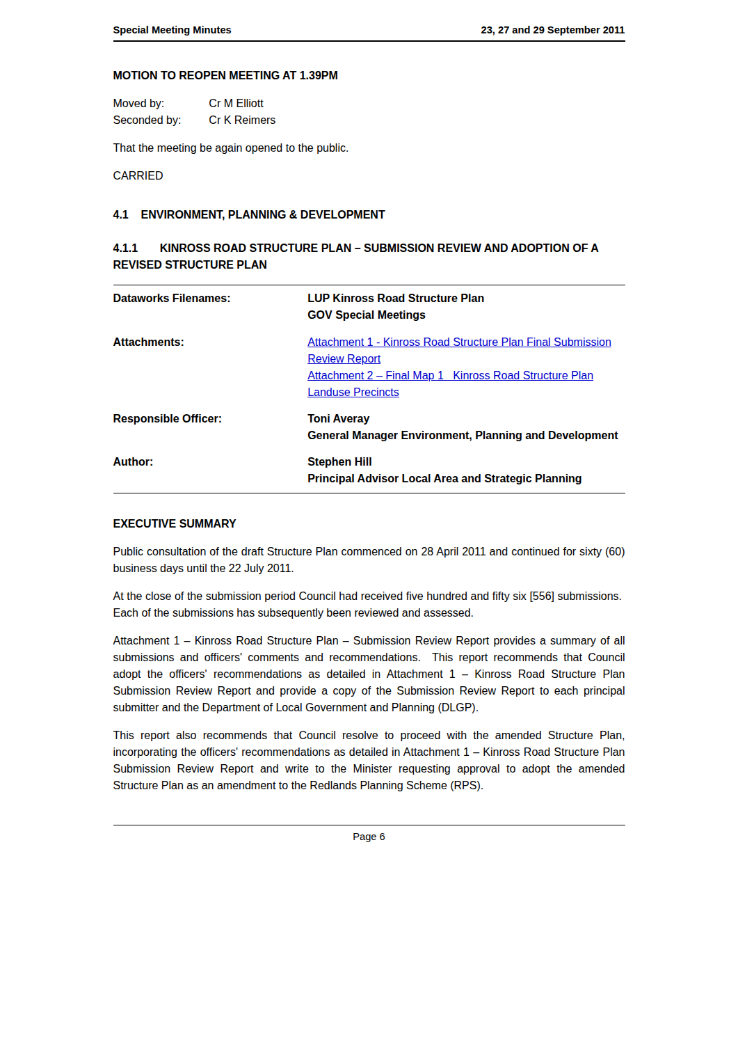Special Meeting Minutes 23, 27 and 29 September 2011
MOTION TO REOPEN MEETING AT 1.39PM
| Moved by: | Cr M Elliott |
| Seconded by: | Cr K Reimers |
That the meeting be again opened to the public.
CARRIED
4.1 ENVIRONMENT, PLANNING & DEVELOPMENT
4.1.1 KINROSS ROAD STRUCTURE PLAN – SUBMISSION REVIEW AND ADOPTION OF A REVISED STRUCTURE PLAN
| Dataworks Filenames: | LUP Kinross Road Structure Plan GOV Special Meetings |
| Attachments: | Attachment 1 - Kinross Road Structure Plan Final Submission Review Report Attachment 2 – Final Map 1 Kinross Road Structure Plan Landuse Precincts |
| Responsible Officer: | Toni Averay General Manager Environment, Planning and Development |
| Author: | Stephen Hill Principal Advisor Local Area and Strategic Planning |
EXECUTIVE SUMMARY
Public consultation of the draft Structure Plan commenced on 28 April 2011 and continued for sixty (60) business days until the 22 July 2011.
At the close of the submission period Council had received five hundred and fifty six [556] submissions. Each of the submissions has subsequently been reviewed and assessed.
Attachment 1 – Kinross Road Structure Plan – Submission Review Report provides a summary of all submissions and officers' comments and recommendations. This report recommends that Council adopt the officers' recommendations as detailed in Attachment 1 – Kinross Road Structure Plan Submission Review Report and provide a copy of the Submission Review Report to each principal submitter and the Department of Local Government and Planning (DLGP).
This report also recommends that Council resolve to proceed with the amended Structure Plan, incorporating the officers' recommendations as detailed in Attachment 1 – Kinross Road Structure Plan Submission Review Report and write to the Minister requesting approval to adopt the amended Structure Plan as an amendment to the Redlands Planning Scheme (RPS).
Page 6